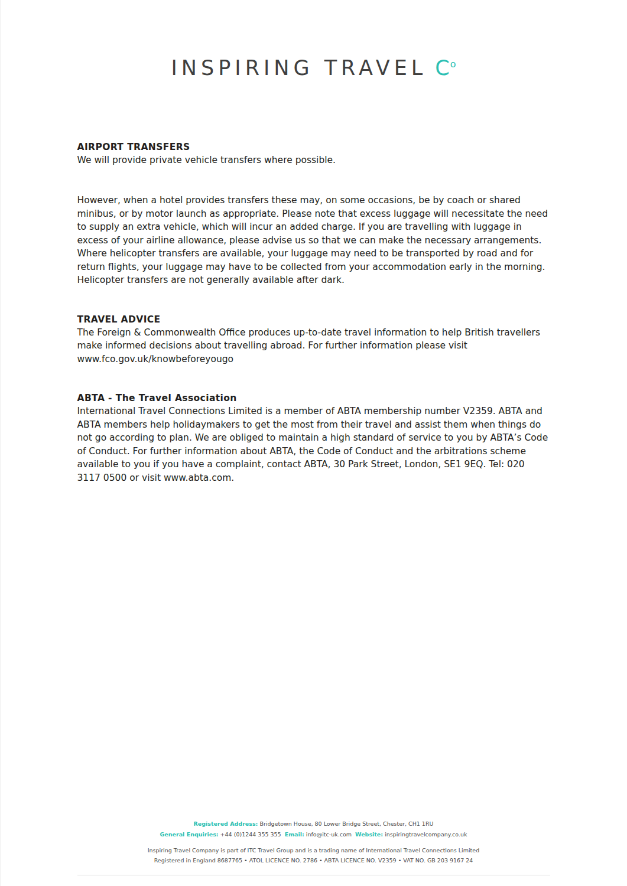INSPIRING TRAVEL Co
AIRPORT TRANSFERS
We will provide private vehicle transfers where possible.
However, when a hotel provides transfers these may, on some occasions, be by coach or shared minibus, or by motor launch as appropriate. Please note that excess luggage will necessitate the need to supply an extra vehicle, which will incur an added charge. If you are travelling with luggage in excess of your airline allowance, please advise us so that we can make the necessary arrangements. Where helicopter transfers are available, your luggage may need to be transported by road and for return flights, your luggage may have to be collected from your accommodation early in the morning. Helicopter transfers are not generally available after dark.
TRAVEL ADVICE
The Foreign & Commonwealth Office produces up-to-date travel information to help British travellers make informed decisions about travelling abroad. For further information please visit www.fco.gov.uk/knowbeforeyougo
ABTA - The Travel Association
International Travel Connections Limited is a member of ABTA membership number V2359. ABTA and ABTA members help holidaymakers to get the most from their travel and assist them when things do not go according to plan. We are obliged to maintain a high standard of service to you by ABTA’s Code of Conduct. For further information about ABTA, the Code of Conduct and the arbitrations scheme available to you if you have a complaint, contact ABTA, 30 Park Street, London, SE1 9EQ. Tel: 020 3117 0500 or visit www.abta.com.
Registered Address: Bridgetown House, 80 Lower Bridge Street, Chester, CH1 1RU
General Enquiries: +44 (0)1244 355 355 Email: info@itc-uk.com Website: inspiringtravelcompany.co.uk
Inspiring Travel Company is part of ITC Travel Group and is a trading name of International Travel Connections Limited
Registered in England 8687765 • ATOL LICENCE NO. 2786 • ABTA LICENCE NO. V2359 • VAT NO. GB 203 9167 24